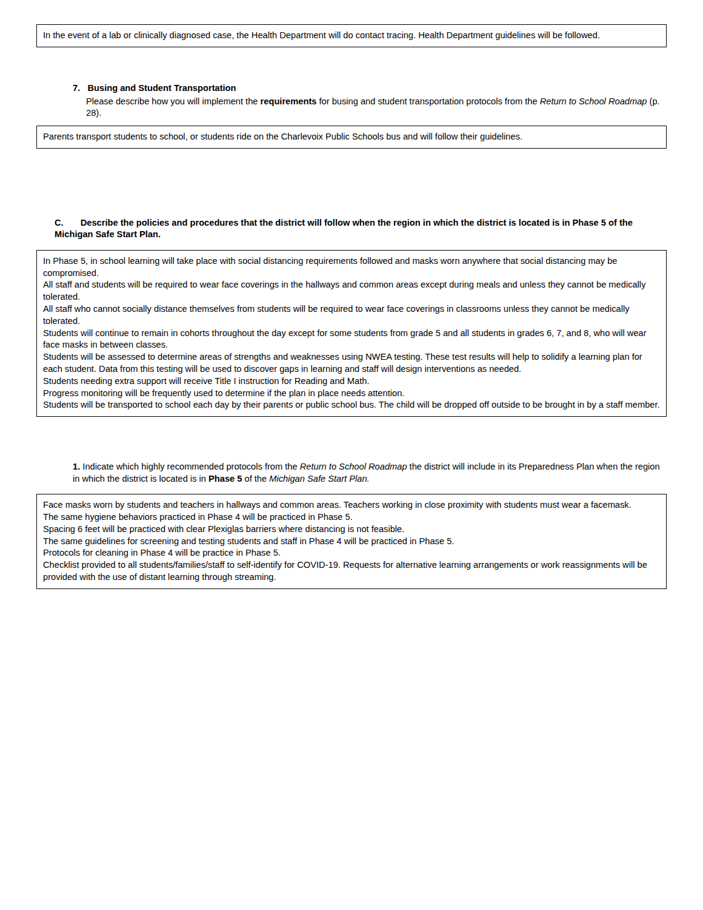In the event of a lab or clinically diagnosed case, the Health Department will do contact tracing. Health Department guidelines will be followed.
7. Busing and Student Transportation
Please describe how you will implement the requirements for busing and student transportation protocols from the Return to School Roadmap (p. 28).
Parents transport students to school, or students ride on the Charlevoix Public Schools bus and will follow their guidelines.
C. Describe the policies and procedures that the district will follow when the region in which the district is located is in Phase 5 of the Michigan Safe Start Plan.
In Phase 5, in school learning will take place with social distancing requirements followed and masks worn anywhere that social distancing may be compromised.
All staff and students will be required to wear face coverings in the hallways and common areas except during meals and unless they cannot be medically tolerated.
All staff who cannot socially distance themselves from students will be required to wear face coverings in classrooms unless they cannot be medically tolerated.
Students will continue to remain in cohorts throughout the day except for some students from grade 5 and all students in grades 6, 7, and 8, who will wear face masks in between classes.
Students will be assessed to determine areas of strengths and weaknesses using NWEA testing. These test results will help to solidify a learning plan for each student. Data from this testing will be used to discover gaps in learning and staff will design interventions as needed.
Students needing extra support will receive Title I instruction for Reading and Math.
Progress monitoring will be frequently used to determine if the plan in place needs attention.
Students will be transported to school each day by their parents or public school bus. The child will be dropped off outside to be brought in by a staff member.
1. Indicate which highly recommended protocols from the Return to School Roadmap the district will include in its Preparedness Plan when the region in which the district is located is in Phase 5 of the Michigan Safe Start Plan.
Face masks worn by students and teachers in hallways and common areas. Teachers working in close proximity with students must wear a facemask.
The same hygiene behaviors practiced in Phase 4 will be practiced in Phase 5.
Spacing 6 feet will be practiced with clear Plexiglas barriers where distancing is not feasible.
The same guidelines for screening and testing students and staff in Phase 4 will be practiced in Phase 5.
Protocols for cleaning in Phase 4 will be practice in Phase 5.
Checklist provided to all students/families/staff to self-identify for COVID-19. Requests for alternative learning arrangements or work reassignments will be provided with the use of distant learning through streaming.